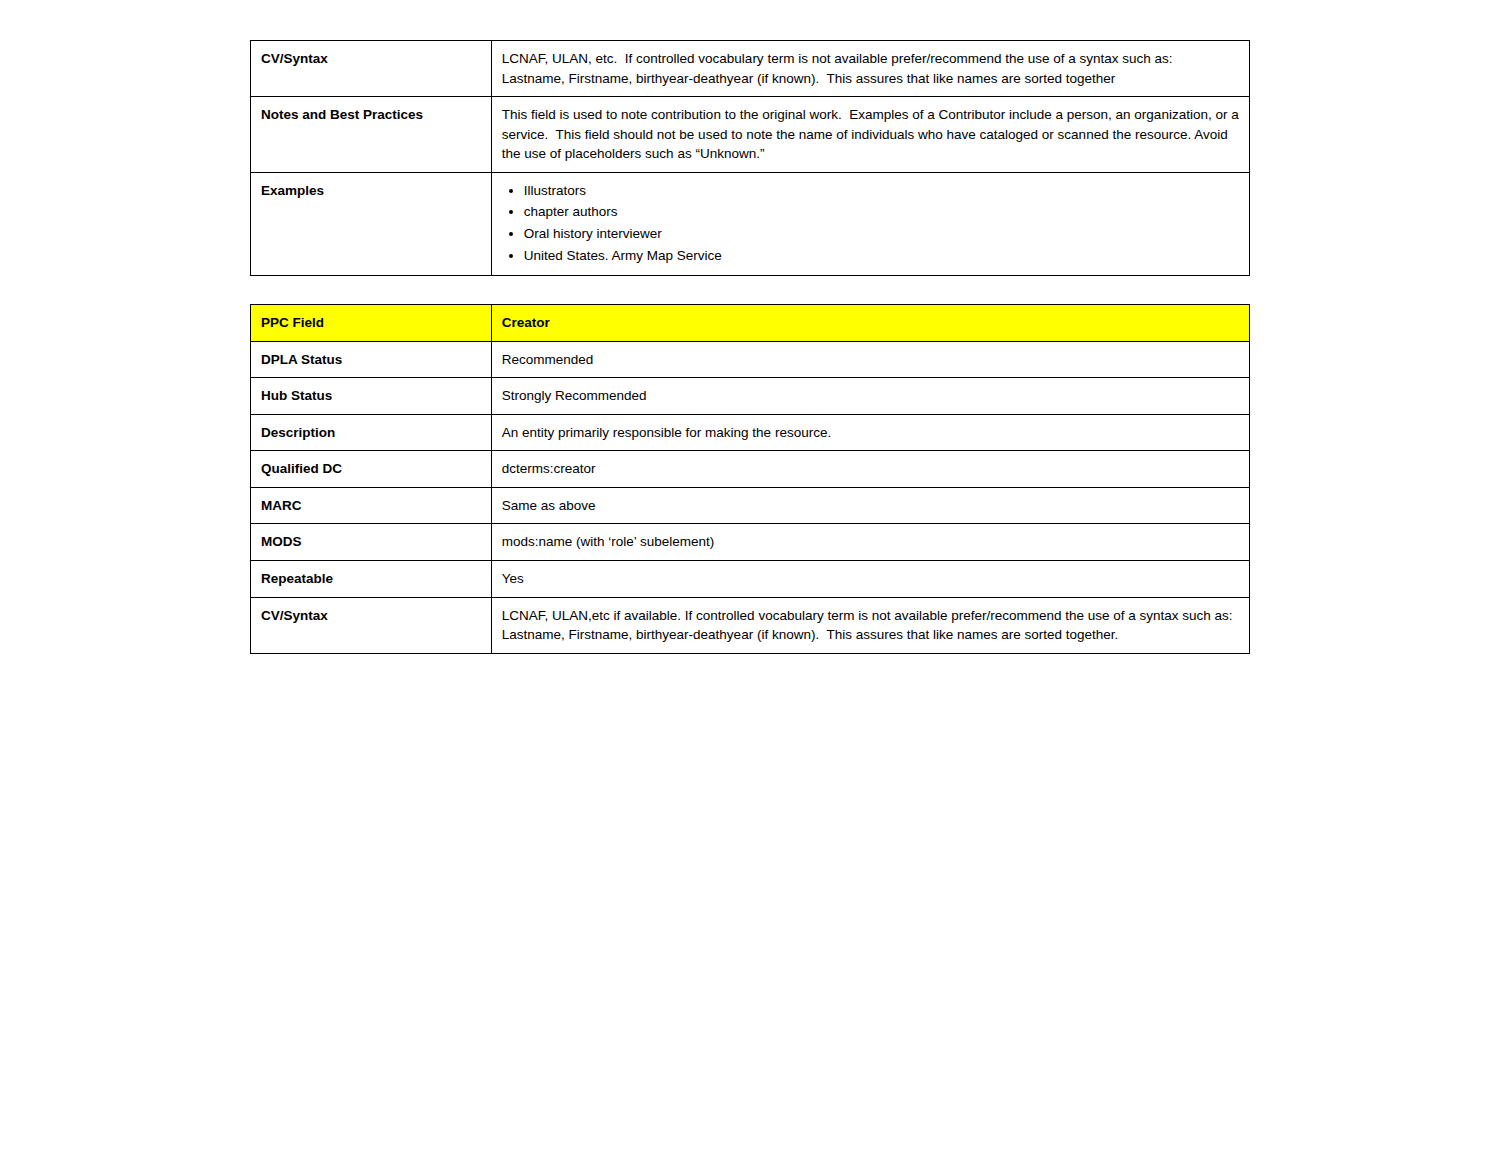| CV/Syntax | LCNAF, ULAN, etc. If controlled vocabulary term is not available prefer/recommend the use of a syntax such as: Lastname, Firstname, birthyear-deathyear (if known). This assures that like names are sorted together |
| Notes and Best Practices | This field is used to note contribution to the original work. Examples of a Contributor include a person, an organization, or a service. This field should not be used to note the name of individuals who have cataloged or scanned the resource. Avoid the use of placeholders such as “Unknown.” |
| Examples | Illustrators chapter authors Oral history interviewer United States. Army Map Service |
| PPC Field | Creator |
| DPLA Status | Recommended |
| Hub Status | Strongly Recommended |
| Description | An entity primarily responsible for making the resource. |
| Qualified DC | dcterms:creator |
| MARC | Same as above |
| MODS | mods:name (with ‘role’ subelement) |
| Repeatable | Yes |
| CV/Syntax | LCNAF, ULAN,etc if available. If controlled vocabulary term is not available prefer/recommend the use of a syntax such as: Lastname, Firstname, birthyear-deathyear (if known). This assures that like names are sorted together. |